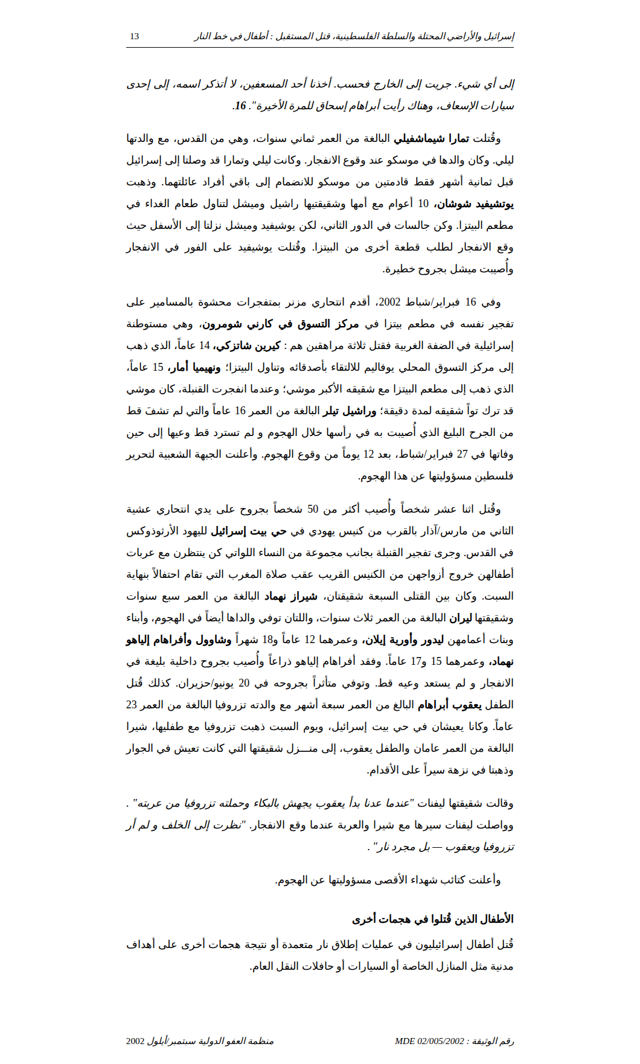إسرائيل والأراضي المحتلة والسلطة الفلسطينية، قتل المستقبل : أطفال في خط النار
13
إلى أي شيء. جريت إلى الخارج فحسب. أخذنا أحد المسعفين، لا أتذكر اسمه، إلى إحدى سيارات الإسعاف، وهناك رأيت أبراهام إسحاق للمرة الأخيرة". 16.
وقُتلت تمارا شيماشفيلي البالغة من العمر ثماني سنوات، وهي من القدس، مع والدتها ليلي. وكان والدها في موسكو عند وقوع الانفجار. وكانت ليلي وتمارا قد وصلتا إلى إسرائيل قبل ثمانية أشهر فقط قادمتين من موسكو للانضمام إلى باقي أفراد عائلتهما. وذهبت يوتشيفيد شوشان، 10 أعوام مع أمها وشقيقتيها راشيل وميشل لتناول طعام الغداء في مطعم البيتزا. وكن جالسات في الدور الثاني، لكن يوشيفيد وميشل نزلتا إلى الأسفل حيث وقع الانفجار لطلب قطعة أخرى من البيتزا. وقُتلت يوشيفيد على الفور في الانفجار وأُصيبت ميشل بجروح خطيرة.
وفي 16 فبراير/شباط 2002، أقدم انتحاري مزنر بمتفجرات محشوة بالمسامير على تفجير نفسه في مطعم بيتزا في مركز التسوق في كارني شومرون، وهي مستوطنة إسرائيلية في الضفة الغربية فقتل ثلاثة مراهقين هم : كيرين شاتزكي، 14 عاماً، الذي ذهب إلى مركز التسوق المحلي يوفاليم للالتقاء بأصدقائه وتناول البيتزا؛ ونهيميا أمار، 15 عاماً، الذي ذهب إلى مطعم البيتزا مع شقيقه الأكبر موشي؛ وعندما انفجرت القنبلة، كان موشي قد ترك تواً شقيقه لمدة دقيقة؛ وراشيل تيلر البالغة من العمر 16 عاماً والتي لم تشفَ قط من الجرح البليغ الذي أُصيبت به في رأسها خلال الهجوم و لم تسترد قط وعيها إلى حين وفاتها في 27 فبراير/شباط، بعد 12 يوماً من وقوع الهجوم. وأعلنت الجبهة الشعبية لتحرير فلسطين مسؤوليتها عن هذا الهجوم.
وقُتل اثنا عشر شخصاً وأُصيب أكثر من 50 شخصاً بجروح على يدي انتحاري عشية الثاني من مارس/آذار بالقرب من كنيس يهودي في حي بيت إسرائيل لليهود الأرثوذوكس في القدس. وجرى تفجير القنبلة بجانب مجموعة من النساء اللواتي كن ينتظرن مع عربات أطفالهن خروج أزواجهن من الكنيس القريب عقب صلاة المغرب التي تقام احتفالاً بنهاية السبت. وكان بين القتلى السبعة شقيقتان، شيراز نهماد البالغة من العمر سبع سنوات وشقيقتها ليران البالغة من العمر ثلاث سنوات، واللتان توفي والداها أيضاً في الهجوم، وأبناء وبنات أعمامهن ليدور وأورية إيلان، وعمرهما 12 عاماً و18 شهراً وشاوول وأفراهام إلياهو نهماد، وعمرهما 15 و17 عاماً. وفقد أفراهام إلياهو ذراعاً وأُصيب بجروح داخلية بليغة في الانفجار و لم يستعد وعيه قط. وتوفي متأثراً بجروحه في 20 يونيو/حزيران. كذلك قُتل الطفل يعقوب أبراهام البالغ من العمر سبعة أشهر مع والدته تزروفيا البالغة من العمر 23 عاماً. وكانا يعيشان في حي بيت إسرائيل، ويوم السبت ذهبت تزروفيا مع طفليها، شيرا البالغة من العمر عامان والطفل يعقوب، إلى منـــزل شقيقتها التي كانت تعيش في الجوار وذهبتا في نزهة سيراً على الأقدام.
وقالت شقيقتها ليفنات "عندما عدنا بدأ يعقوب يجهش بالبكاء وحملته تزروفيا من عربته" . وواصلت ليفنات سيرها مع شيرا والعربة عندما وقع الانفجار. "نظرت إلى الخلف و لم أر تزروفيا ويعقوب — بل مجرد نار" .
وأعلنت كتائب شهداء الأقصى مسؤوليتها عن الهجوم.
الأطفال الذين قُتلوا في هجمات أخرى
قُتل أطفال إسرائيليون في عمليات إطلاق نار متعمدة أو نتيجة هجمات أخرى على أهداف مدنية مثل المنازل الخاصة أو السيارات أو حافلات النقل العام.
MDE 02/005/2002 : رقم الوثيقة
منظمة العفو الدولية سبتمبر/أيلول 2002